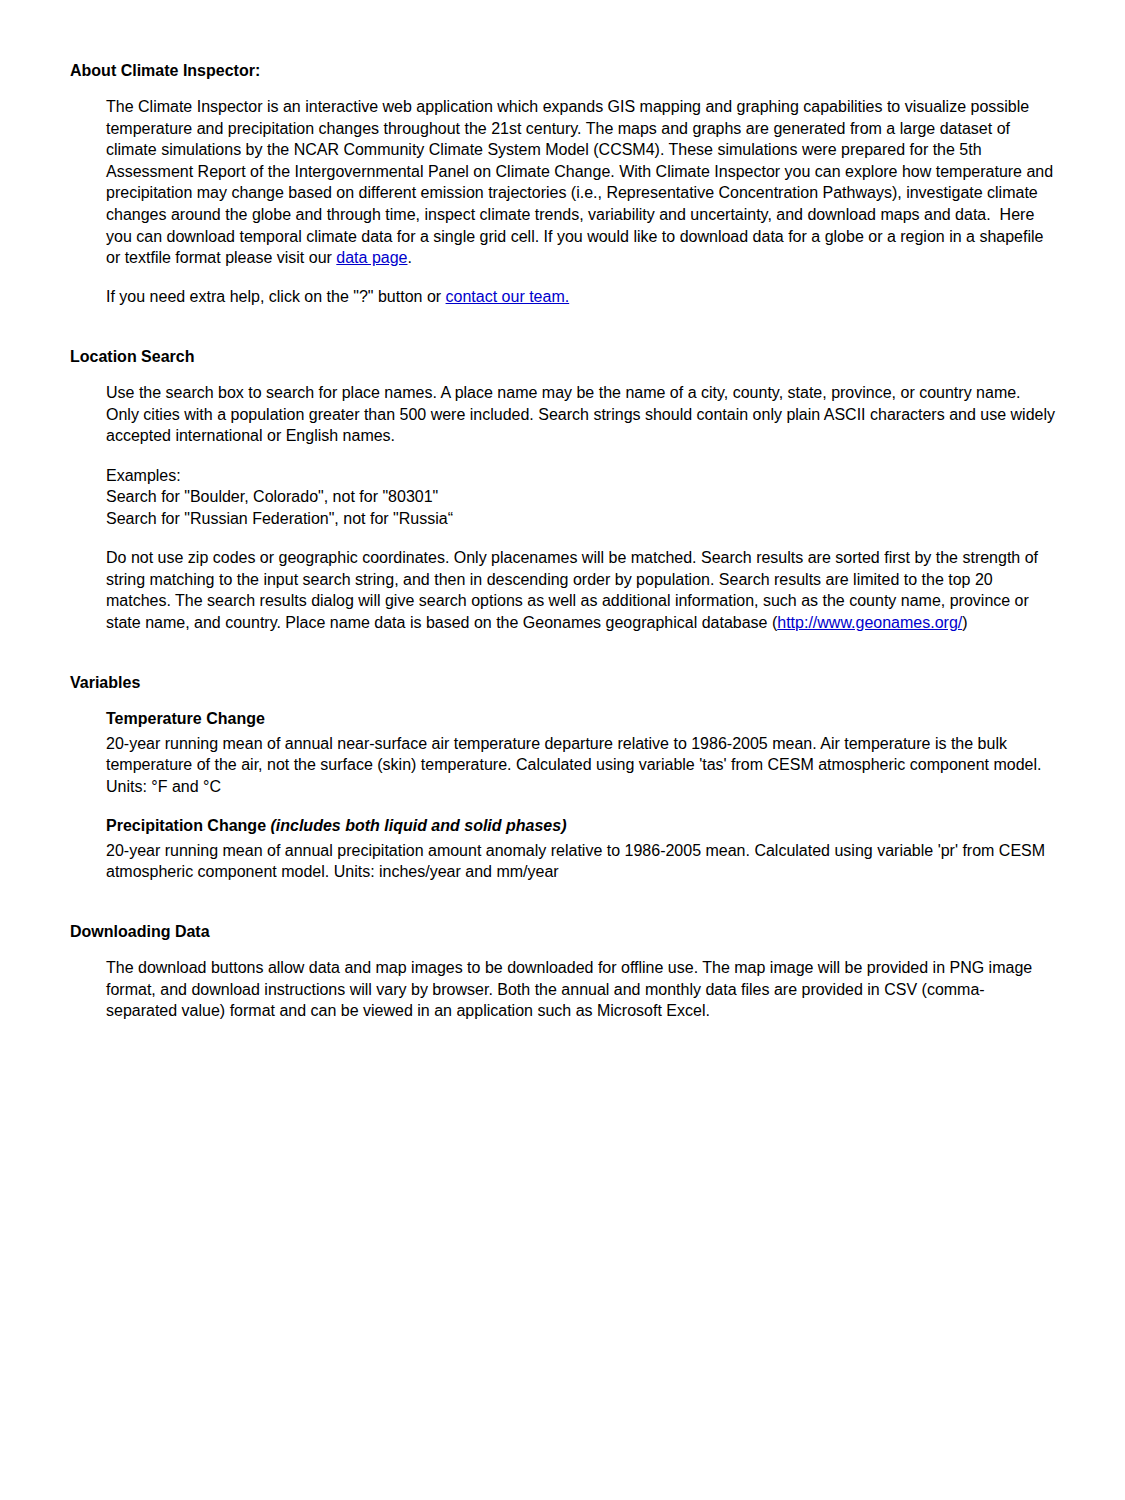About Climate Inspector:
The Climate Inspector is an interactive web application which expands GIS mapping and graphing capabilities to visualize possible temperature and precipitation changes throughout the 21st century. The maps and graphs are generated from a large dataset of climate simulations by the NCAR Community Climate System Model (CCSM4). These simulations were prepared for the 5th Assessment Report of the Intergovernmental Panel on Climate Change. With Climate Inspector you can explore how temperature and precipitation may change based on different emission trajectories (i.e., Representative Concentration Pathways), investigate climate changes around the globe and through time, inspect climate trends, variability and uncertainty, and download maps and data. Here you can download temporal climate data for a single grid cell. If you would like to download data for a globe or a region in a shapefile or textfile format please visit our data page.
If you need extra help, click on the "?" button or contact our team.
Location Search
Use the search box to search for place names. A place name may be the name of a city, county, state, province, or country name. Only cities with a population greater than 500 were included. Search strings should contain only plain ASCII characters and use widely accepted international or English names.
Examples:
Search for "Boulder, Colorado", not for "80301"
Search for "Russian Federation", not for "Russia“
Do not use zip codes or geographic coordinates. Only placenames will be matched. Search results are sorted first by the strength of string matching to the input search string, and then in descending order by population. Search results are limited to the top 20 matches. The search results dialog will give search options as well as additional information, such as the county name, province or state name, and country. Place name data is based on the Geonames geographical database (http://www.geonames.org/)
Variables
Temperature Change
20-year running mean of annual near-surface air temperature departure relative to 1986-2005 mean. Air temperature is the bulk temperature of the air, not the surface (skin) temperature. Calculated using variable 'tas' from CESM atmospheric component model. Units: °F and °C
Precipitation Change (includes both liquid and solid phases)
20-year running mean of annual precipitation amount anomaly relative to 1986-2005 mean. Calculated using variable 'pr' from CESM atmospheric component model. Units: inches/year and mm/year
Downloading Data
The download buttons allow data and map images to be downloaded for offline use. The map image will be provided in PNG image format, and download instructions will vary by browser. Both the annual and monthly data files are provided in CSV (comma-separated value) format and can be viewed in an application such as Microsoft Excel.